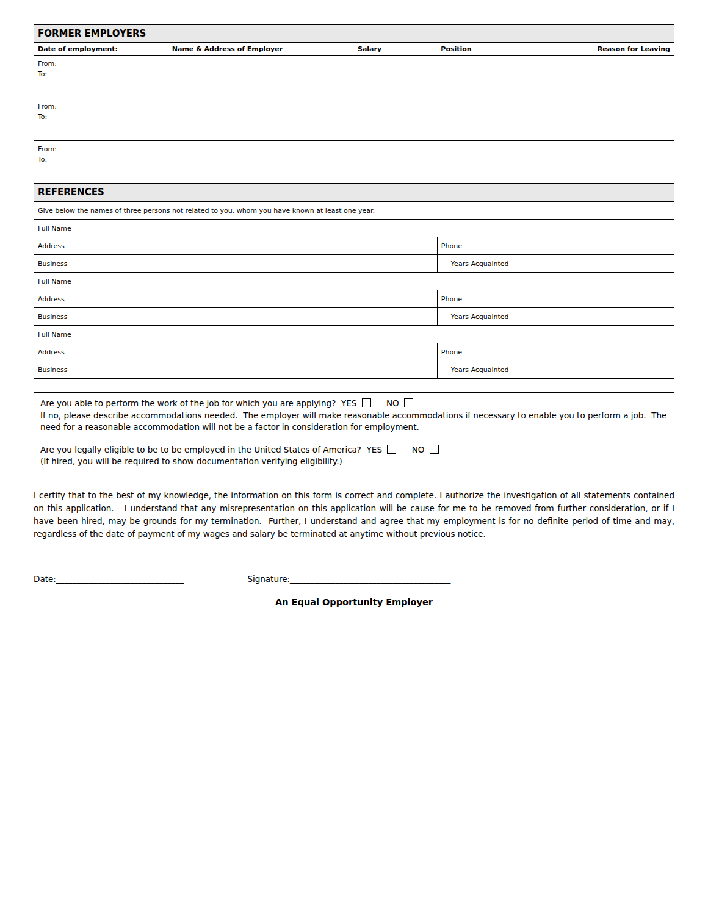FORMER EMPLOYERS
| Date of employment: | Name & Address of Employer | Salary | Position | Reason for Leaving |
| --- | --- | --- | --- | --- |
| From: To: | | | | |
| From: To: | | | | |
| From: To: | | | | |
REFERENCES
| Give below the names of three persons not related to you, whom you have known at least one year. |
| Full Name |
| Address | Phone |
| Business | Years Acquainted |
| Full Name |
| Address | Phone |
| Business | Years Acquainted |
| Full Name |
| Address | Phone |
| Business | Years Acquainted |
Are you able to perform the work of the job for which you are applying? YES NO
If no, please describe accommodations needed. The employer will make reasonable accommodations if necessary to enable you to perform a job. The need for a reasonable accommodation will not be a factor in consideration for employment.
Are you legally eligible to be to be employed in the United States of America? YES NO
(If hired, you will be required to show documentation verifying eligibility.)
I certify that to the best of my knowledge, the information on this form is correct and complete. I authorize the investigation of all statements contained on this application. I understand that any misrepresentation on this application will be cause for me to be removed from further consideration, or if I have been hired, may be grounds for my termination. Further, I understand and agree that my employment is for no definite period of time and may, regardless of the date of payment of my wages and salary be terminated at anytime without previous notice.
Date:_______________________________ Signature:_______________________________________
An Equal Opportunity Employer